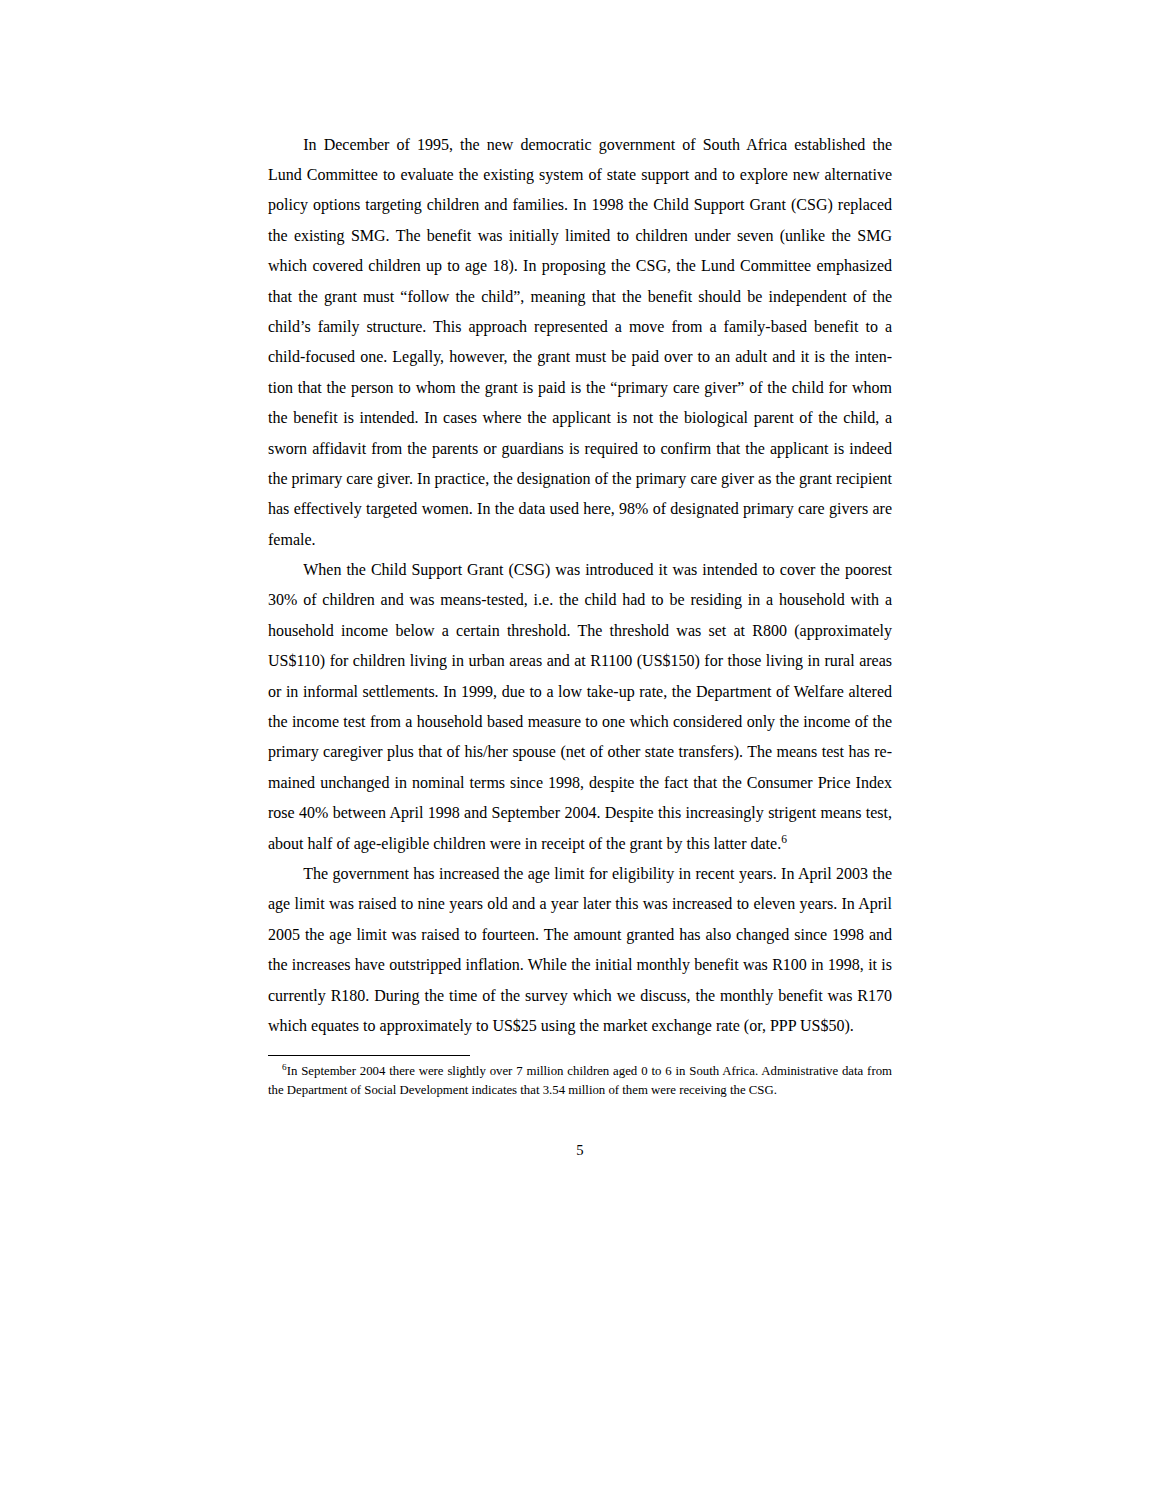In December of 1995, the new democratic government of South Africa established the Lund Committee to evaluate the existing system of state support and to explore new alternative policy options targeting children and families. In 1998 the Child Support Grant (CSG) replaced the existing SMG. The benefit was initially limited to children under seven (unlike the SMG which covered children up to age 18). In proposing the CSG, the Lund Committee emphasized that the grant must “follow the child”, meaning that the benefit should be independent of the child’s family structure. This approach represented a move from a family-based benefit to a child-focused one. Legally, however, the grant must be paid over to an adult and it is the intention that the person to whom the grant is paid is the “primary care giver” of the child for whom the benefit is intended. In cases where the applicant is not the biological parent of the child, a sworn affidavit from the parents or guardians is required to confirm that the applicant is indeed the primary care giver. In practice, the designation of the primary care giver as the grant recipient has effectively targeted women. In the data used here, 98% of designated primary care givers are female.
When the Child Support Grant (CSG) was introduced it was intended to cover the poorest 30% of children and was means-tested, i.e. the child had to be residing in a household with a household income below a certain threshold. The threshold was set at R800 (approximately US$110) for children living in urban areas and at R1100 (US$150) for those living in rural areas or in informal settlements. In 1999, due to a low take-up rate, the Department of Welfare altered the income test from a household based measure to one which considered only the income of the primary caregiver plus that of his/her spouse (net of other state transfers). The means test has remained unchanged in nominal terms since 1998, despite the fact that the Consumer Price Index rose 40% between April 1998 and September 2004. Despite this increasingly strigent means test, about half of age-eligible children were in receipt of the grant by this latter date.6
The government has increased the age limit for eligibility in recent years. In April 2003 the age limit was raised to nine years old and a year later this was increased to eleven years. In April 2005 the age limit was raised to fourteen. The amount granted has also changed since 1998 and the increases have outstripped inflation. While the initial monthly benefit was R100 in 1998, it is currently R180. During the time of the survey which we discuss, the monthly benefit was R170 which equates to approximately to US$25 using the market exchange rate (or, PPP US$50).
6In September 2004 there were slightly over 7 million children aged 0 to 6 in South Africa. Administrative data from the Department of Social Development indicates that 3.54 million of them were receiving the CSG.
5